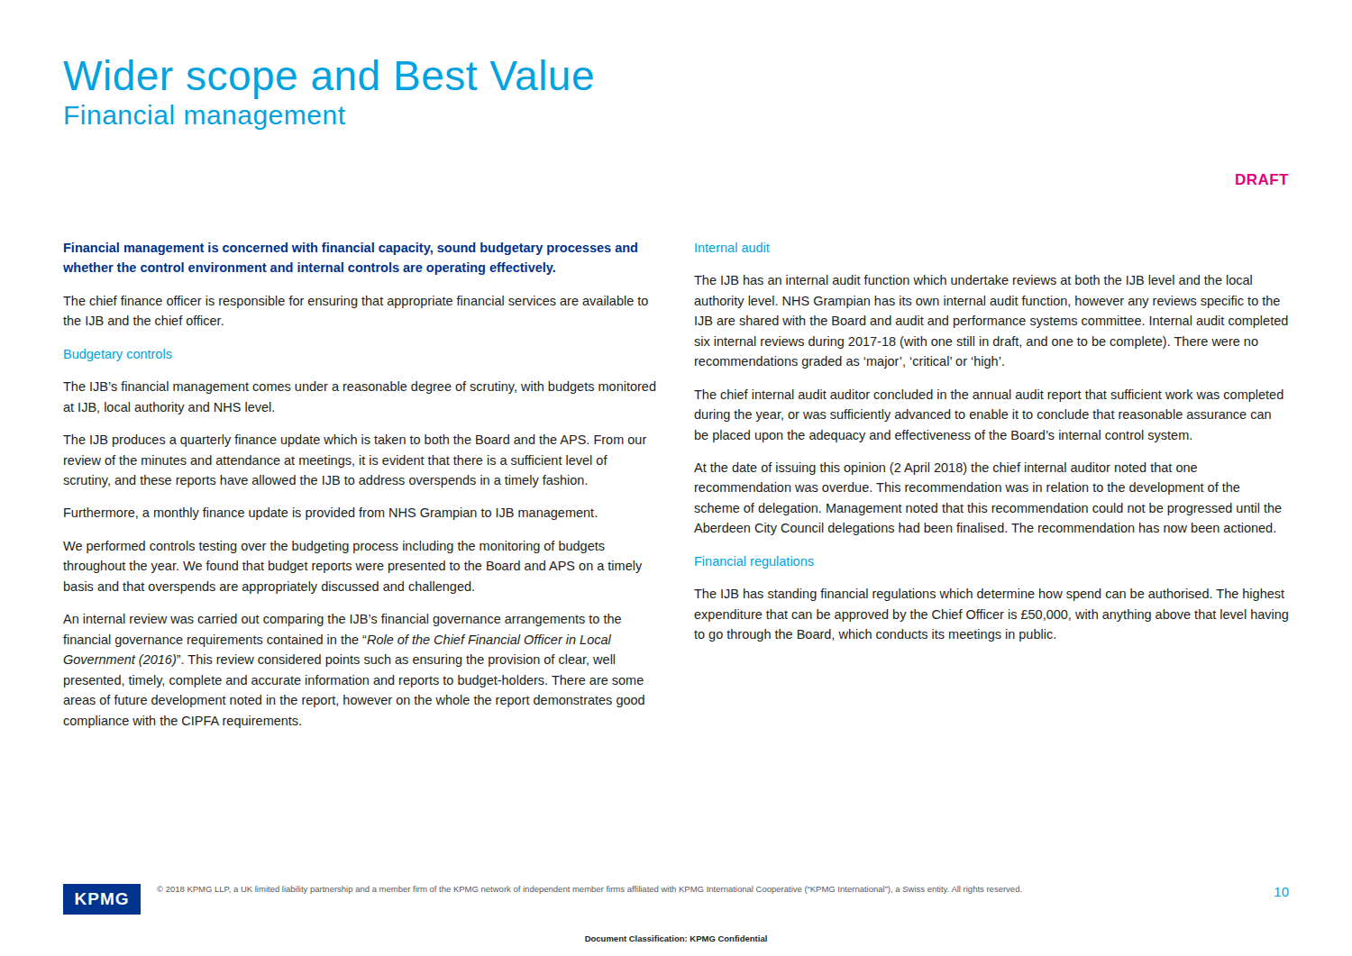Wider scope and Best ValueFinancial management
DRAFT
Financial management is concerned with financial capacity, sound budgetary processes and whether the control environment and internal controls are operating effectively.
The chief finance officer is responsible for ensuring that appropriate financial services are available to the IJB and the chief officer.
Budgetary controls
The IJB’s financial management comes under a reasonable degree of scrutiny, with budgets monitored at IJB, local authority and NHS level.
The IJB produces a quarterly finance update which is taken to both the Board and the APS. From our review of the minutes and attendance at meetings, it is evident that there is a sufficient level of scrutiny, and these reports have allowed the IJB to address overspends in a timely fashion.
Furthermore, a monthly finance update is provided from NHS Grampian to IJB management.
We performed controls testing over the budgeting process including the monitoring of budgets throughout the year. We found that budget reports were presented to the Board and APS on a timely basis and that overspends are appropriately discussed and challenged.
An internal review was carried out comparing the IJB’s financial governance arrangements to the financial governance requirements contained in the “Role of the Chief Financial Officer in Local Government (2016)”. This review considered points such as ensuring the provision of clear, well presented, timely, complete and accurate information and reports to budget-holders. There are some areas of future development noted in the report, however on the whole the report demonstrates good compliance with the CIPFA requirements.
Internal audit
The IJB has an internal audit function which undertake reviews at both the IJB level and the local authority level. NHS Grampian has its own internal audit function, however any reviews specific to the IJB are shared with the Board and audit and performance systems committee. Internal audit completed six internal reviews during 2017-18 (with one still in draft, and one to be complete). There were no recommendations graded as ‘major’, ‘critical’ or ‘high’.
The chief internal audit auditor concluded in the annual audit report that sufficient work was completed during the year, or was sufficiently advanced to enable it to conclude that reasonable assurance can be placed upon the adequacy and effectiveness of the Board’s internal control system.
At the date of issuing this opinion (2 April 2018) the chief internal auditor noted that one recommendation was overdue. This recommendation was in relation to the development of the scheme of delegation. Management noted that this recommendation could not be progressed until the Aberdeen City Council delegations had been finalised. The recommendation has now been actioned.
Financial regulations
The IJB has standing financial regulations which determine how spend can be authorised. The highest expenditure that can be approved by the Chief Officer is £50,000, with anything above that level having to go through the Board, which conducts its meetings in public.
KPMG
© 2018 KPMG LLP, a UK limited liability partnership and a member firm of the KPMG network of independent member firms affiliated with KPMG International Cooperative (“KPMG International”), a Swiss entity. All rights reserved.
10
Document Classification: KPMG Confidential